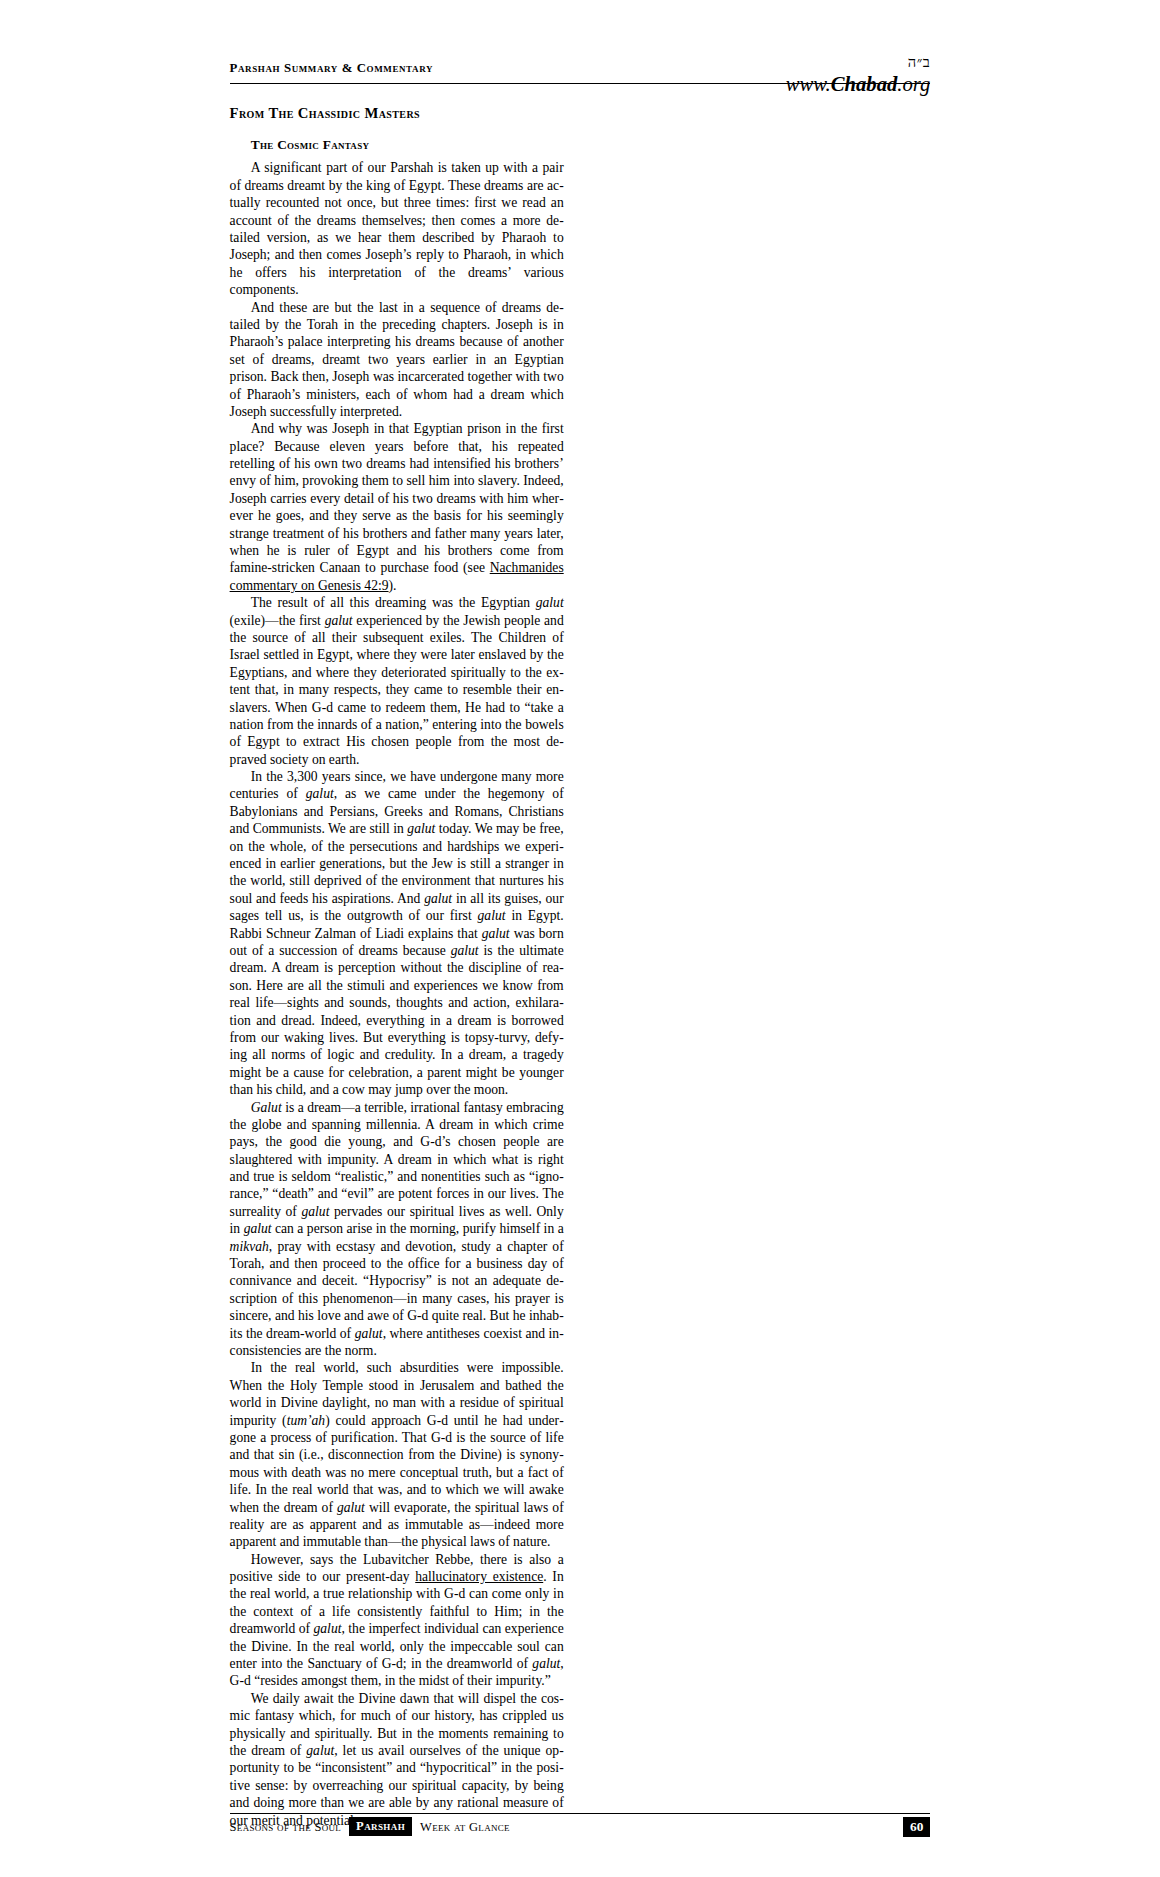ב״ה
www. Chabad.org
Parshah Summary & Commentary
From The Chassidic Masters
The Cosmic Fantasy
A significant part of our Parshah is taken up with a pair of dreams dreamt by the king of Egypt. These dreams are actually recounted not once, but three times: first we read an account of the dreams themselves; then comes a more detailed version, as we hear them described by Pharaoh to Joseph; and then comes Joseph’s reply to Pharaoh, in which he offers his interpretation of the dreams’ various components.
And these are but the last in a sequence of dreams detailed by the Torah in the preceding chapters. Joseph is in Pharaoh’s palace interpreting his dreams because of another set of dreams, dreamt two years earlier in an Egyptian prison. Back then, Joseph was incarcerated together with two of Pharaoh’s ministers, each of whom had a dream which Joseph successfully interpreted.
And why was Joseph in that Egyptian prison in the first place? Because eleven years before that, his repeated retelling of his own two dreams had intensified his brothers’ envy of him, provoking them to sell him into slavery. Indeed, Joseph carries every detail of his two dreams with him wherever he goes, and they serve as the basis for his seemingly strange treatment of his brothers and father many years later, when he is ruler of Egypt and his brothers come from famine-stricken Canaan to purchase food (see Nachmanides commentary on Genesis 42:9).
The result of all this dreaming was the Egyptian galut (exile)—the first galut experienced by the Jewish people and the source of all their subsequent exiles. The Children of Israel settled in Egypt, where they were later enslaved by the Egyptians, and where they deteriorated spiritually to the extent that, in many respects, they came to resemble their enslavers. When G-d came to redeem them, He had to “take a nation from the innards of a nation,” entering into the bowels of Egypt to extract His chosen people from the most depraved society on earth.
In the 3,300 years since, we have undergone many more centuries of galut, as we came under the hegemony of Babylonians and Persians, Greeks and Romans, Christians and Communists. We are still in galut today. We may be free, on the whole, of the persecutions and hardships we experienced in earlier generations, but the Jew is still a stranger in the world, still deprived of the environment that nurtures his soul and feeds his aspirations. And galut in all its guises, our sages tell us, is the outgrowth of our first galut in Egypt. Rabbi Schneur Zalman of Liadi explains that galut was born out of a succession of dreams because galut is the ultimate dream. A dream is perception without the discipline of reason. Here are all the stimuli and experiences we know from real life—sights and sounds, thoughts and action, exhilaration and dread. Indeed, everything in a dream is borrowed from our waking lives. But everything is topsy-turvy, defying all norms of logic and credulity. In a dream, a tragedy might be a cause for celebration, a parent might be younger than his child, and a cow may jump over the moon.
Galut is a dream—a terrible, irrational fantasy embracing the globe and spanning millennia. A dream in which crime pays, the good die young, and G-d’s chosen people are slaughtered with impunity. A dream in which what is right and true is seldom “realistic,” and nonentities such as “ignorance,” “death” and “evil” are potent forces in our lives. The surreality of galut pervades our spiritual lives as well. Only in galut can a person arise in the morning, purify himself in a mikvah, pray with ecstasy and devotion, study a chapter of Torah, and then proceed to the office for a business day of connivance and deceit. “Hypocrisy” is not an adequate description of this phenomenon—in many cases, his prayer is sincere, and his love and awe of G-d quite real. But he inhabits the dream-world of galut, where antitheses coexist and inconsistencies are the norm.
In the real world, such absurdities were impossible. When the Holy Temple stood in Jerusalem and bathed the world in Divine daylight, no man with a residue of spiritual impurity (tum’ah) could approach G-d until he had undergone a process of purification. That G-d is the source of life and that sin (i.e., disconnection from the Divine) is synonymous with death was no mere conceptual truth, but a fact of life. In the real world that was, and to which we will awake when the dream of galut will evaporate, the spiritual laws of reality are as apparent and as immutable as—indeed more apparent and immutable than—the physical laws of nature.
However, says the Lubavitcher Rebbe, there is also a positive side to our present-day hallucinatory existence. In the real world, a true relationship with G-d can come only in the context of a life consistently faithful to Him; in the dreamworld of galut, the imperfect individual can experience the Divine. In the real world, only the impeccable soul can enter into the Sanctuary of G-d; in the dreamworld of galut, G-d “resides amongst them, in the midst of their impurity.”
We daily await the Divine dawn that will dispel the cosmic fantasy which, for much of our history, has crippled us physically and spiritually. But in the moments remaining to the dream of galut, let us avail ourselves of the unique opportunity to be “inconsistent” and “hypocritical” in the positive sense: by overreaching our spiritual capacity, by being and doing more than we are able by any rational measure of our merit and potential.
Seasons of the Soul Parshah Week at Glance
60